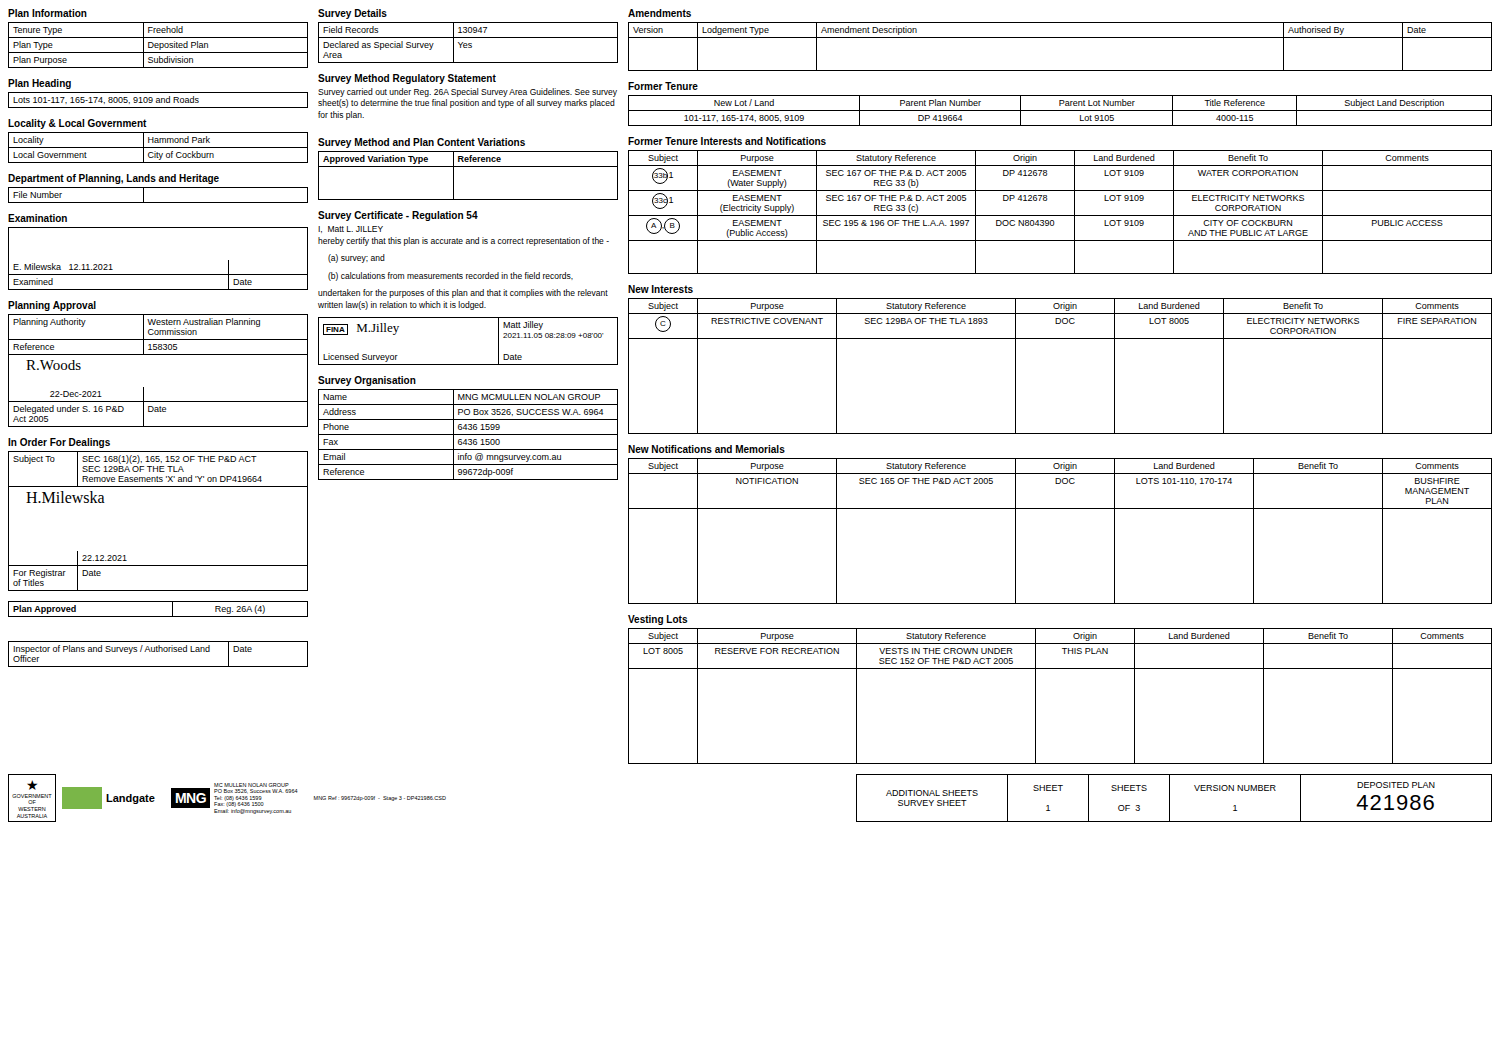Plan Information
| Tenure Type | Freehold |
| Plan Type | Deposited Plan |
| Plan Purpose | Subdivision |
Plan Heading
| Lots 101-117, 165-174, 8005, 9109 and Roads |
Locality & Local Government
| Locality | Hammond Park |
| Local Government | City of Cockburn |
Department of Planning, Lands and Heritage
| File Number | |
Examination
| E. Milewska 12.11.2021 | |
| Examined | Date |
Planning Approval
| Planning Authority | Western Australian Planning Commission |
| Reference | 158305 |
| R.Woods |
| 22-Dec-2021 | |
| Delegated under S. 16 P&D Act 2005 | Date |
In Order For Dealings
| Subject To | SEC 168(1)(2), 165, 152 OF THE P&D ACT SEC 129BA OF THE TLA Remove Easements 'X' and 'Y' on DP419664 |
| H.Milewska |
| | 22.12.2021 |
| For Registrar of Titles | Date |
| Plan Approved | Reg. 26A (4) |
| Inspector of Plans and Surveys / Authorised Land Officer | Date |
Survey Details
| Field Records | 130947 |
| Declared as Special Survey Area | Yes |
Survey Method Regulatory Statement
Survey carried out under Reg. 26A Special Survey Area Guidelines. See survey sheet(s) to determine the true final position and type of all survey marks placed for this plan.
Survey Method and Plan Content Variations
| Approved Variation Type | Reference |
Survey Certificate - Regulation 54
I, Matt L. JILLEY
hereby certify that this plan is accurate and is a correct representation of the -
(a) survey; and
(b) calculations from measurements recorded in the field records,
undertaken for the purposes of this plan and that it complies with the relevant written law(s) in relation to which it is lodged.
| FINA M.Jilley | Matt Jilley 2021.11.05 08:28:09 +08'00' |
| Licensed Surveyor | Date |
Survey Organisation
| Name | MNG MCMULLEN NOLAN GROUP |
| Address | PO Box 3526, SUCCESS W.A. 6964 |
| Phone | 6436 1599 |
| Fax | 6436 1500 |
| Email | info @ mngsurvey.com.au |
| Reference | 99672dp-009f |
Amendments
| Version | Lodgement Type | Amendment Description | Authorised By | Date |
| --- | --- | --- | --- | --- |
Former Tenure
| New Lot / Land | Parent Plan Number | Parent Lot Number | Title Reference | Subject Land Description |
| --- | --- | --- | --- | --- |
| 101-117, 165-174, 8005, 9109 | DP 419664 | Lot 9105 | 4000-115 | |
Former Tenure Interests and Notifications
| Subject | Purpose | Statutory Reference | Origin | Land Burdened | Benefit To | Comments |
| --- | --- | --- | --- | --- | --- | --- |
| 33b 1 | EASEMENT (Water Supply) | SEC 167 OF THE P.& D. ACT 2005 REG 33 (b) | DP 412678 | LOT 9109 | WATER CORPORATION | |
| 33c 1 | EASEMENT (Electricity Supply) | SEC 167 OF THE P.& D. ACT 2005 REG 33 (c) | DP 412678 | LOT 9109 | ELECTRICITY NETWORKS CORPORATION | |
| A , B | EASEMENT (Public Access) | SEC 195 & 196 OF THE L.A.A. 1997 | DOC N804390 | LOT 9109 | CITY OF COCKBURN AND THE PUBLIC AT LARGE | PUBLIC ACCESS |
New Interests
| Subject | Purpose | Statutory Reference | Origin | Land Burdened | Benefit To | Comments |
| --- | --- | --- | --- | --- | --- | --- |
| C | RESTRICTIVE COVENANT | SEC 129BA OF THE TLA 1893 | DOC | LOT 8005 | ELECTRICITY NETWORKS CORPORATION | FIRE SEPARATION |
New Notifications and Memorials
| Subject | Purpose | Statutory Reference | Origin | Land Burdened | Benefit To | Comments |
| --- | --- | --- | --- | --- | --- | --- |
| | NOTIFICATION | SEC 165 OF THE P&D ACT 2005 | DOC | LOTS 101-110, 170-174 | | BUSHFIRE MANAGEMENT PLAN |
Vesting Lots
| Subject | Purpose | Statutory Reference | Origin | Land Burdened | Benefit To | Comments |
| --- | --- | --- | --- | --- | --- | --- |
| LOT 8005 | RESERVE FOR RECREATION | VESTS IN THE CROWN UNDER SEC 152 OF THE P&D ACT 2005 | THIS PLAN | | | |
★
GOVERNMENT OF
WESTERN AUSTRALIA
Landgate
MNG
MC MULLEN NOLAN GROUP
PO Box 3526, Success W.A. 6964
Tel: (08) 6436 1599
Fax: (08) 6436 1500
Email: info@mngsurvey.com.au
MNG Ref : 99672dp-009f - Stage 3 - DP421986.CSD
| ADDITIONAL SHEETS SURVEY SHEET | SHEET 1 | SHEETS OF 3 | VERSION NUMBER 1 | DEPOSITED PLAN 421986 |